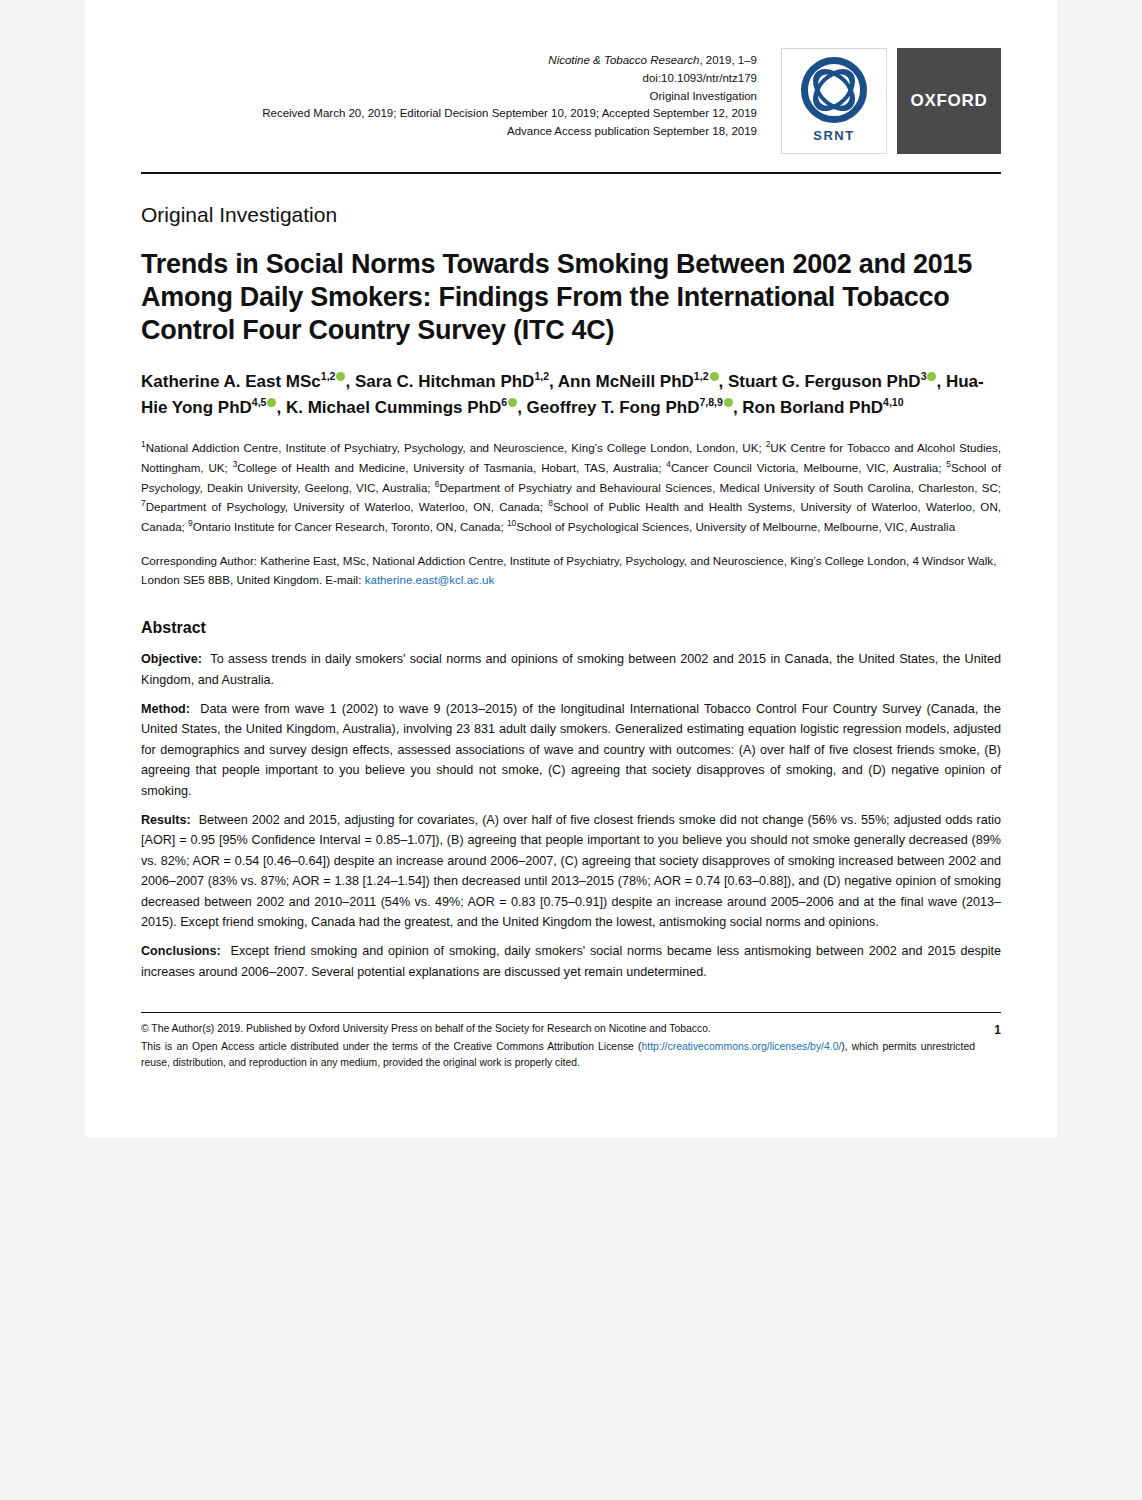Nicotine & Tobacco Research, 2019, 1–9
doi:10.1093/ntr/ntz179
Original Investigation
Received March 20, 2019; Editorial Decision September 10, 2019; Accepted September 12, 2019
Advance Access publication September 18, 2019
SRNT
OXFORD
Original Investigation
Trends in Social Norms Towards Smoking Between 2002 and 2015 Among Daily Smokers: Findings From the International Tobacco Control Four Country Survey (ITC 4C)
Katherine A. East MSc1,2 , Sara C. Hitchman PhD1,2, Ann McNeill PhD1,2 , Stuart G. Ferguson PhD3 , Hua-Hie Yong PhD4,5 , K. Michael Cummings PhD6 , Geoffrey T. Fong PhD7,8,9 , Ron Borland PhD4,10
1National Addiction Centre, Institute of Psychiatry, Psychology, and Neuroscience, King’s College London, London, UK; 2UK Centre for Tobacco and Alcohol Studies, Nottingham, UK; 3College of Health and Medicine, University of Tasmania, Hobart, TAS, Australia; 4Cancer Council Victoria, Melbourne, VIC, Australia; 5School of Psychology, Deakin University, Geelong, VIC, Australia; 6Department of Psychiatry and Behavioural Sciences, Medical University of South Carolina, Charleston, SC; 7Department of Psychology, University of Waterloo, Waterloo, ON, Canada; 8School of Public Health and Health Systems, University of Waterloo, Waterloo, ON, Canada; 9Ontario Institute for Cancer Research, Toronto, ON, Canada; 10School of Psychological Sciences, University of Melbourne, Melbourne, VIC, Australia
Corresponding Author: Katherine East, MSc, National Addiction Centre, Institute of Psychiatry, Psychology, and Neuroscience, King’s College London, 4 Windsor Walk, London SE5 8BB, United Kingdom. E-mail: katherine.east@kcl.ac.uk
Abstract
Objective: To assess trends in daily smokers' social norms and opinions of smoking between 2002 and 2015 in Canada, the United States, the United Kingdom, and Australia.
Method: Data were from wave 1 (2002) to wave 9 (2013–2015) of the longitudinal International Tobacco Control Four Country Survey (Canada, the United States, the United Kingdom, Australia), involving 23 831 adult daily smokers. Generalized estimating equation logistic regression models, adjusted for demographics and survey design effects, assessed associations of wave and country with outcomes: (A) over half of five closest friends smoke, (B) agreeing that people important to you believe you should not smoke, (C) agreeing that society disapproves of smoking, and (D) negative opinion of smoking.
Results: Between 2002 and 2015, adjusting for covariates, (A) over half of five closest friends smoke did not change (56% vs. 55%; adjusted odds ratio [AOR] = 0.95 [95% Confidence Interval = 0.85–1.07]), (B) agreeing that people important to you believe you should not smoke generally decreased (89% vs. 82%; AOR = 0.54 [0.46–0.64]) despite an increase around 2006–2007, (C) agreeing that society disapproves of smoking increased between 2002 and 2006–2007 (83% vs. 87%; AOR = 1.38 [1.24–1.54]) then decreased until 2013–2015 (78%; AOR = 0.74 [0.63–0.88]), and (D) negative opinion of smoking decreased between 2002 and 2010–2011 (54% vs. 49%; AOR = 0.83 [0.75–0.91]) despite an increase around 2005–2006 and at the final wave (2013–2015). Except friend smoking, Canada had the greatest, and the United Kingdom the lowest, antismoking social norms and opinions.
Conclusions: Except friend smoking and opinion of smoking, daily smokers' social norms became less antismoking between 2002 and 2015 despite increases around 2006–2007. Several potential explanations are discussed yet remain undetermined.
1
© The Author(s) 2019. Published by Oxford University Press on behalf of the Society for Research on Nicotine and Tobacco.
This is an Open Access article distributed under the terms of the Creative Commons Attribution License (http://creativecommons.org/licenses/by/4.0/), which permits unrestricted reuse, distribution, and reproduction in any medium, provided the original work is properly cited.